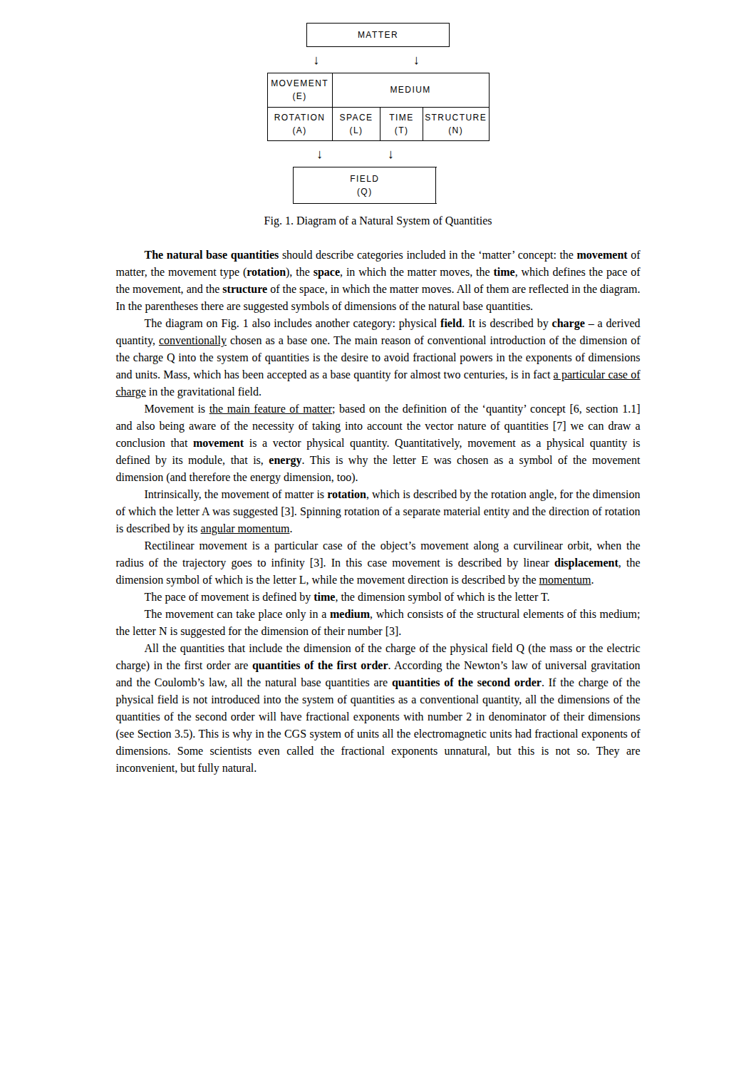| | MATTER | |
| | ↓ | | ↓ | |
| MOVEMENT (E) | MEDIUM |
| ROTATION (A) | SPACE (L) | TIME (T) | STRUCTURE (N) |
| | ↓ | | ↓ | |
| | FIELD (Q) | |
Fig. 1. Diagram of a Natural System of Quantities
The natural base quantities should describe categories included in the ‘matter’ concept: the movement of matter, the movement type (rotation), the space, in which the matter moves, the time, which defines the pace of the movement, and the structure of the space, in which the matter moves. All of them are reflected in the diagram. In the parentheses there are suggested symbols of dimensions of the natural base quantities.
The diagram on Fig. 1 also includes another category: physical field. It is described by charge – a derived quantity, conventionally chosen as a base one. The main reason of conventional introduction of the dimension of the charge Q into the system of quantities is the desire to avoid fractional powers in the exponents of dimensions and units. Mass, which has been accepted as a base quantity for almost two centuries, is in fact a particular case of charge in the gravitational field.
Movement is the main feature of matter; based on the definition of the ‘quantity’ concept [6, section 1.1] and also being aware of the necessity of taking into account the vector nature of quantities [7] we can draw a conclusion that movement is a vector physical quantity. Quantitatively, movement as a physical quantity is defined by its module, that is, energy. This is why the letter E was chosen as a symbol of the movement dimension (and therefore the energy dimension, too).
Intrinsically, the movement of matter is rotation, which is described by the rotation angle, for the dimension of which the letter A was suggested [3]. Spinning rotation of a separate material entity and the direction of rotation is described by its angular momentum.
Rectilinear movement is a particular case of the object’s movement along a curvilinear orbit, when the radius of the trajectory goes to infinity [3]. In this case movement is described by linear displacement, the dimension symbol of which is the letter L, while the movement direction is described by the momentum.
The pace of movement is defined by time, the dimension symbol of which is the letter T.
The movement can take place only in a medium, which consists of the structural elements of this medium; the letter N is suggested for the dimension of their number [3].
All the quantities that include the dimension of the charge of the physical field Q (the mass or the electric charge) in the first order are quantities of the first order. According the Newton’s law of universal gravitation and the Coulomb’s law, all the natural base quantities are quantities of the second order. If the charge of the physical field is not introduced into the system of quantities as a conventional quantity, all the dimensions of the quantities of the second order will have fractional exponents with number 2 in denominator of their dimensions (see Section 3.5). This is why in the CGS system of units all the electromagnetic units had fractional exponents of dimensions. Some scientists even called the fractional exponents unnatural, but this is not so. They are inconvenient, but fully natural.